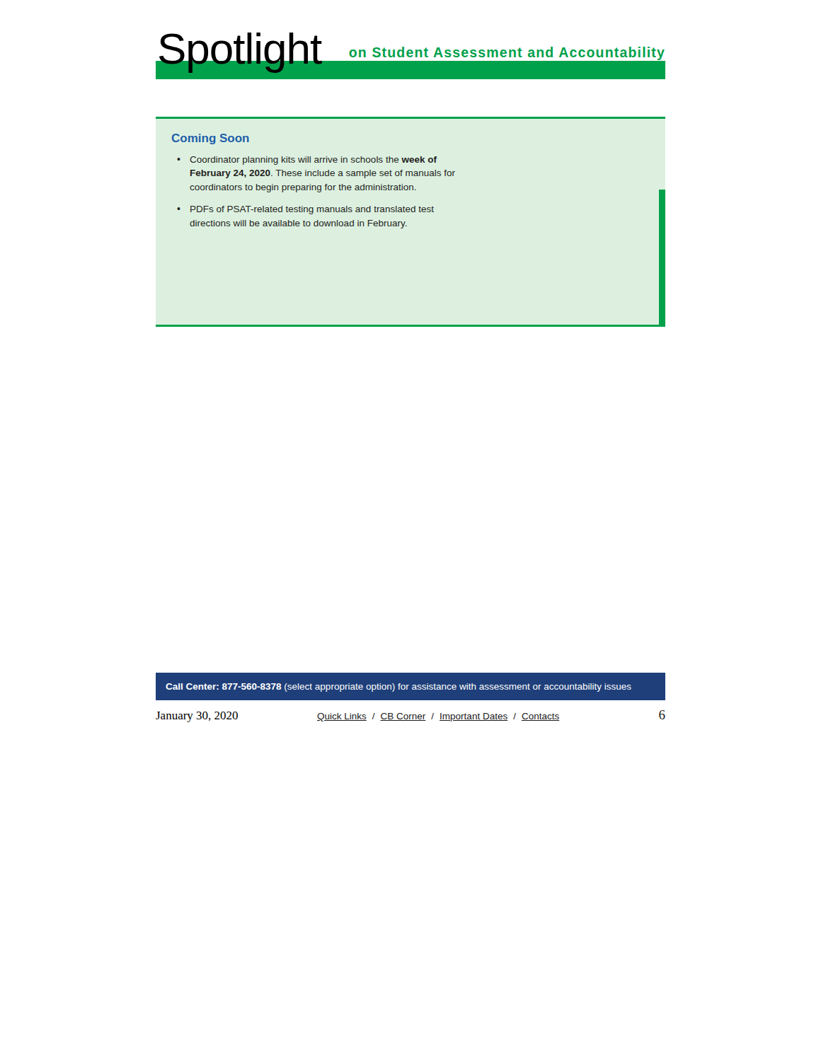Spotlight
on Student Assessment and Accountability
Coming Soon
Coordinator planning kits will arrive in schools the week of February 24, 2020. These include a sample set of manuals for coordinators to begin preparing for the administration.
PDFs of PSAT-related testing manuals and translated test directions will be available to download in February.
Call Center: 877-560-8378 (select appropriate option) for assistance with assessment or accountability issues
January 30, 2020
Quick Links/CB Corner/Important Dates/Contacts
6